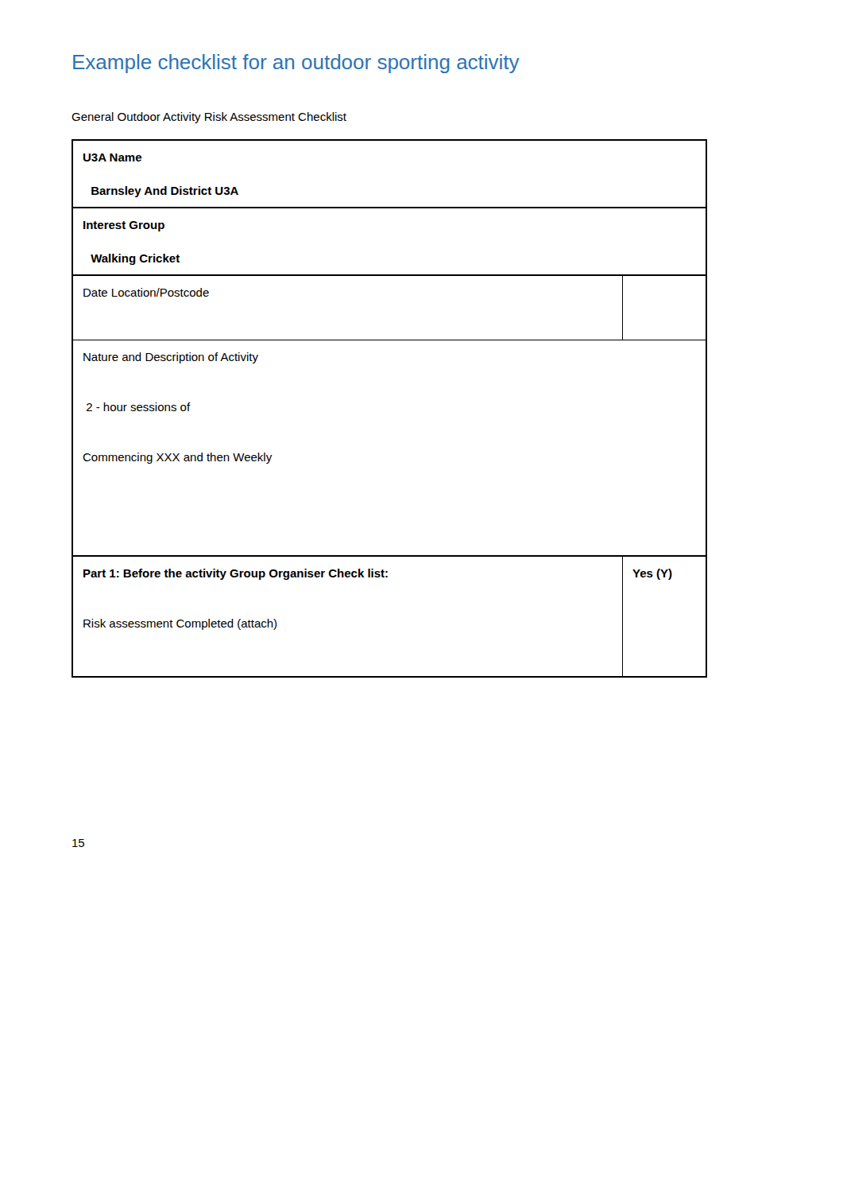Example checklist for an outdoor sporting activity
General Outdoor Activity Risk Assessment Checklist
| U3A Name Barnsley And District U3A |
| Interest Group Walking Cricket |
| Date Location/Postcode | |
| Nature and Description of Activity 2 - hour sessions of Commencing XXX and then Weekly |
| Part 1: Before the activity Group Organiser Check list: Risk assessment Completed (attach) | Yes (Y) |
15